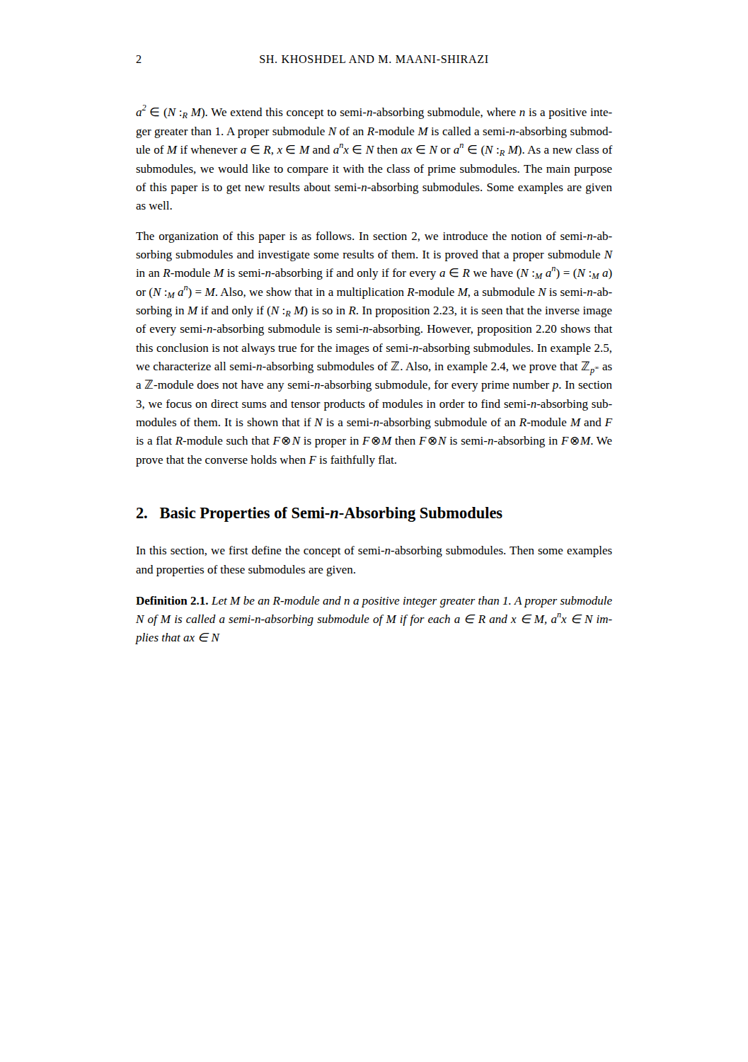2 SH. KHOSHDEL AND M. MAANI-SHIRAZI
a2 ∈ (N :R M). We extend this concept to semi-n-absorbing submodule, where n is a positive integer greater than 1. A proper submodule N of an R-module M is called a semi-n-absorbing submodule of M if whenever a ∈ R, x ∈ M and anx ∈ N then ax ∈ N or an ∈ (N :R M). As a new class of submodules, we would like to compare it with the class of prime submodules. The main purpose of this paper is to get new results about semi-n-absorbing submodules. Some examples are given as well.
The organization of this paper is as follows. In section 2, we introduce the notion of semi-n-absorbing submodules and investigate some results of them. It is proved that a proper submodule N in an R-module M is semi-n-absorbing if and only if for every a ∈ R we have (N :M an) = (N :M a) or (N :M an) = M. Also, we show that in a multiplication R-module M, a submodule N is semi-n-absorbing in M if and only if (N :R M) is so in R. In proposition 2.23, it is seen that the inverse image of every semi-n-absorbing submodule is semi-n-absorbing. However, proposition 2.20 shows that this conclusion is not always true for the images of semi-n-absorbing submodules. In example 2.5, we characterize all semi-n-absorbing submodules of ℤ. Also, in example 2.4, we prove that ℤp∞ as a ℤ-module does not have any semi-n-absorbing submodule, for every prime number p. In section 3, we focus on direct sums and tensor products of modules in order to find semi-n-absorbing submodules of them. It is shown that if N is a semi-n-absorbing submodule of an R-module M and F is a flat R-module such that F⊗N is proper in F⊗M then F⊗N is semi-n-absorbing in F⊗M. We prove that the converse holds when F is faithfully flat.
2. Basic Properties of Semi-n-Absorbing Submodules
In this section, we first define the concept of semi-n-absorbing submodules. Then some examples and properties of these submodules are given.
Definition 2.1. Let M be an R-module and n a positive integer greater than 1. A proper submodule N of M is called a semi-n-absorbing submodule of M if for each a ∈ R and x ∈ M, anx ∈ N implies that ax ∈ N